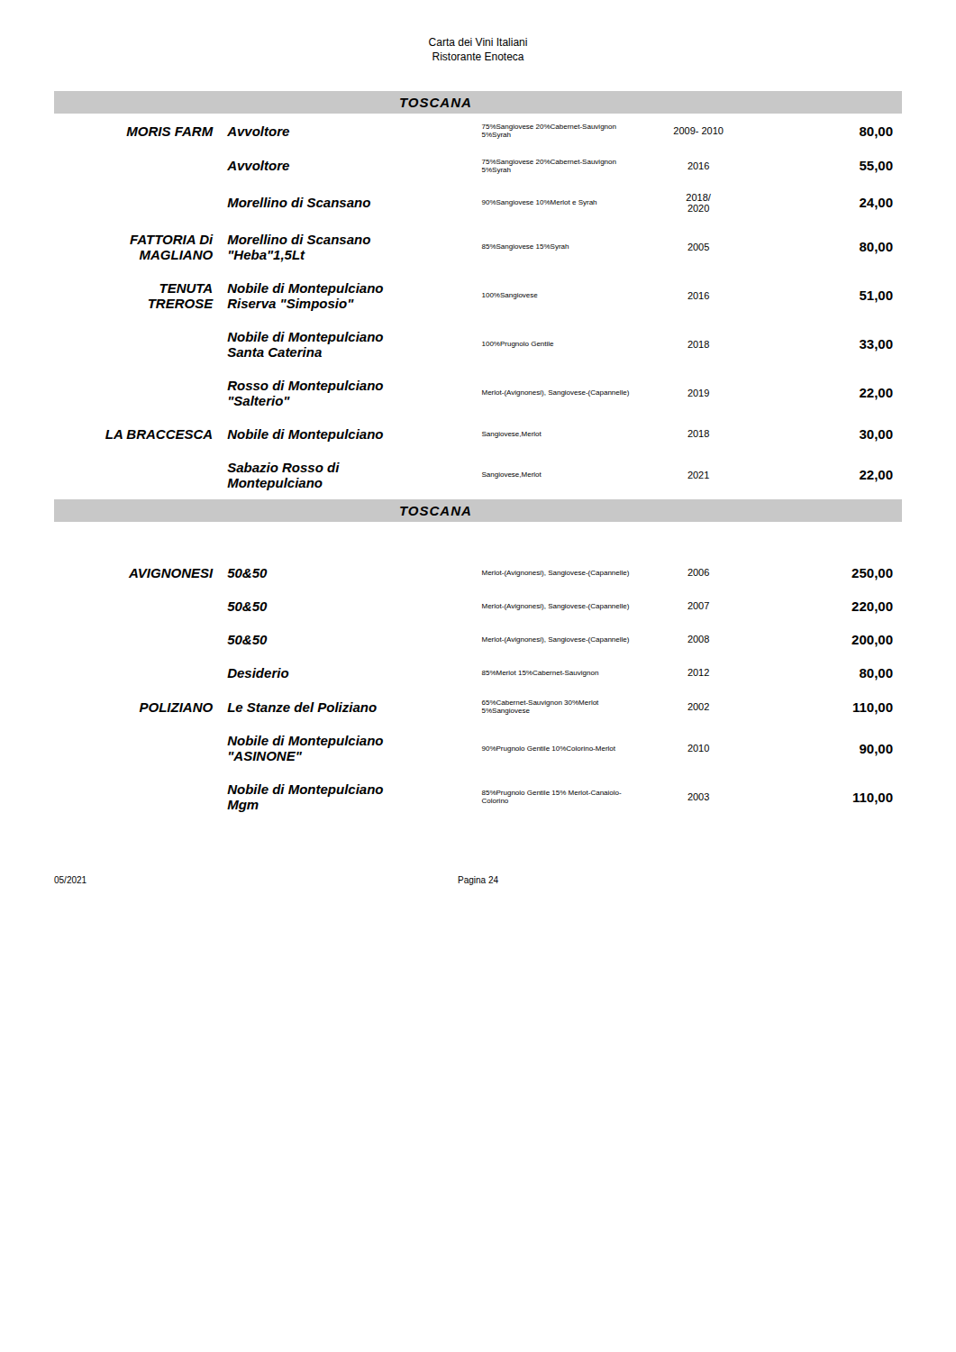Carta dei Vini Italiani
Ristorante Enoteca
| | TOSCANA | | |
| MORIS FARM | Avvoltore | 75%Sangiovese 20%Cabernet-Sauvignon 5%Syrah | 2009- 2010 | 80,00 |
| | Avvoltore | 75%Sangiovese 20%Cabernet-Sauvignon 5%Syrah | 2016 | 55,00 |
| | Morellino di Scansano | 90%Sangiovese 10%Merlot e Syrah | 2018/ 2020 | 24,00 |
| FATTORIA Di MAGLIANO | Morellino di Scansano "Heba"1,5Lt | 85%Sangiovese 15%Syrah | 2005 | 80,00 |
| TENUTA TREROSE | Nobile di Montepulciano Riserva "Simposio" | 100%Sangiovese | 2016 | 51,00 |
| | Nobile di Montepulciano Santa Caterina | 100%Prugnolo Gentile | 2018 | 33,00 |
| | Rosso di Montepulciano "Salterio" | Merlot-(Avignonesi), Sangiovese-(Capannelle) | 2019 | 22,00 |
| LA BRACCESCA | Nobile di Montepulciano | Sangiovese,Merlot | 2018 | 30,00 |
| | Sabazio Rosso di Montepulciano | Sangiovese,Merlot | 2021 | 22,00 |
| | TOSCANA | | |
| AVIGNONESI | 50&50 | Merlot-(Avignonesi), Sangiovese-(Capannelle) | 2006 | 250,00 |
| | 50&50 | Merlot-(Avignonesi), Sangiovese-(Capannelle) | 2007 | 220,00 |
| | 50&50 | Merlot-(Avignonesi), Sangiovese-(Capannelle) | 2008 | 200,00 |
| | Desiderio | 85%Merlot 15%Cabernet-Sauvignon | 2012 | 80,00 |
| POLIZIANO | Le Stanze del Poliziano | 65%Cabernet-Sauvignon 30%Merlot 5%Sangiovese | 2002 | 110,00 |
| | Nobile di Montepulciano "ASINONE" | 90%Prugnolo Gentile 10%Colorino-Merlot | 2010 | 90,00 |
| | Nobile di Montepulciano Mgm | 85%Prugnolo Gentile 15% Merlot-Canaiolo-Colorino | 2003 | 110,00 |
05/2021
Pagina 24